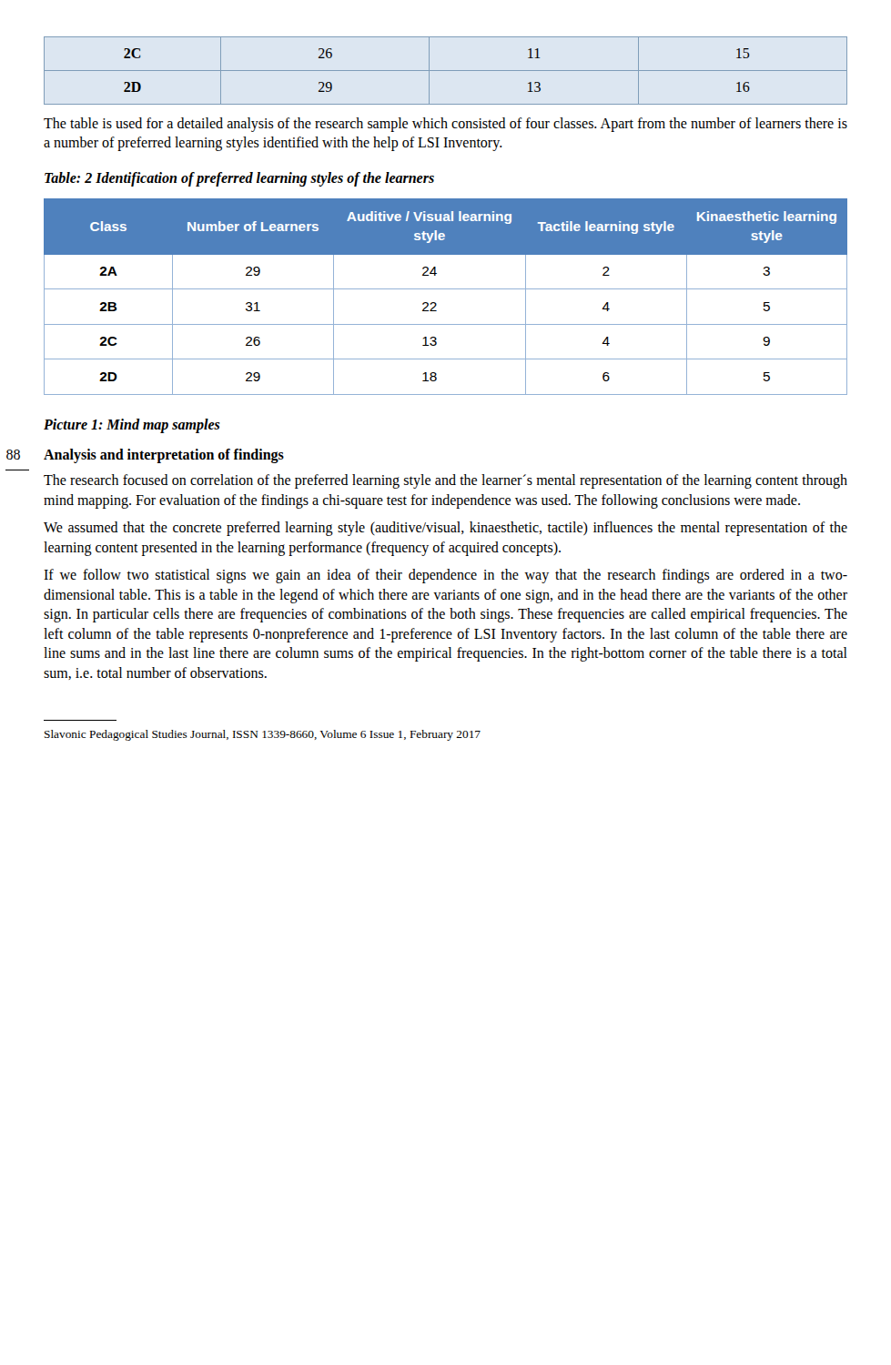| 2C | 26 | 11 | 15 |
| 2D | 29 | 13 | 16 |
The table is used for a detailed analysis of the research sample which consisted of four classes. Apart from the number of learners there is a number of preferred learning styles identified with the help of LSI Inventory.
Table: 2 Identification of preferred learning styles of the learners
| Class | Number of Learners | Auditive / Visual learning style | Tactile learning style | Kinaesthetic learning style |
| --- | --- | --- | --- | --- |
| 2A | 29 | 24 | 2 | 3 |
| 2B | 31 | 22 | 4 | 5 |
| 2C | 26 | 13 | 4 | 9 |
| 2D | 29 | 18 | 6 | 5 |
Picture 1: Mind map samples
88
Analysis and interpretation of findings
The research focused on correlation of the preferred learning style and the learner´s mental representation of the learning content through mind mapping. For evaluation of the findings a chi-square test for independence was used. The following conclusions were made.
We assumed that the concrete preferred learning style (auditive/visual, kinaesthetic, tactile) influences the mental representation of the learning content presented in the learning performance (frequency of acquired concepts).
If we follow two statistical signs we gain an idea of their dependence in the way that the research findings are ordered in a two-dimensional table. This is a table in the legend of which there are variants of one sign, and in the head there are the variants of the other sign. In particular cells there are frequencies of combinations of the both sings. These frequencies are called empirical frequencies. The left column of the table represents 0-nonpreference and 1-preference of LSI Inventory factors. In the last column of the table there are line sums and in the last line there are column sums of the empirical frequencies. In the right-bottom corner of the table there is a total sum, i.e. total number of observations.
Slavonic Pedagogical Studies Journal, ISSN 1339-8660, Volume 6 Issue 1, February 2017